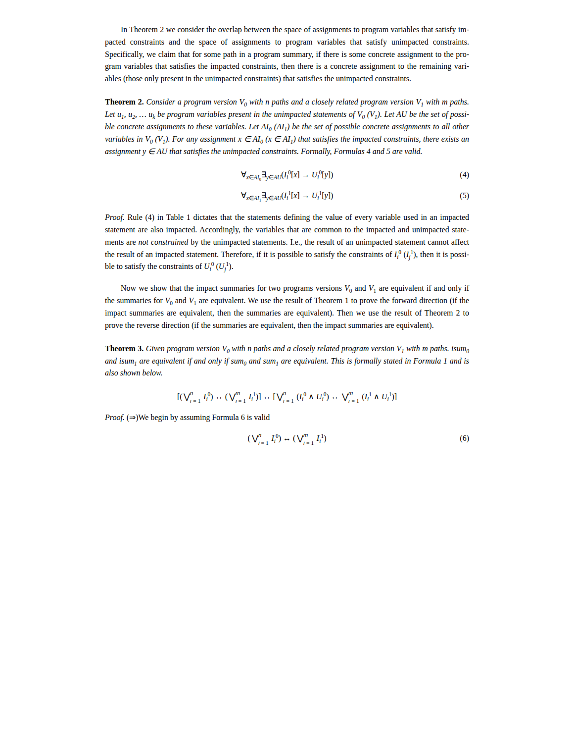In Theorem 2 we consider the overlap between the space of assignments to program variables that satisfy impacted constraints and the space of assignments to program variables that satisfy unimpacted constraints. Specifically, we claim that for some path in a program summary, if there is some concrete assignment to the program variables that satisfies the impacted constraints, then there is a concrete assignment to the remaining variables (those only present in the unimpacted constraints) that satisfies the unimpacted constraints.
Theorem 2. Consider a program version V0 with n paths and a closely related program version V1 with m paths. Let u1, u2, … uk be program variables present in the unimpacted statements of V0 (V1). Let AU be the set of possible concrete assignments to these variables. Let AI0 (AI1) be the set of possible concrete assignments to all other variables in V0 (V1). For any assignment x ∈ AI0 (x ∈ AI1) that satisfies the impacted constraints, there exists an assignment y ∈ AU that satisfies the unimpacted constraints. Formally, Formulas 4 and 5 are valid.
∀x∈AI0∃y∈AU(Ii0[x] → Ui0[y])
(4)
∀x∈AI1∃y∈AU(Ii1[x] → Ui1[y])
(5)
Proof. Rule (4) in Table 1 dictates that the statements defining the value of every variable used in an impacted statement are also impacted. Accordingly, the variables that are common to the impacted and unimpacted statements are not constrained by the unimpacted statements. I.e., the result of an unimpacted statement cannot affect the result of an impacted statement. Therefore, if it is possible to satisfy the constraints of Ii0 (Ij1), then it is possible to satisfy the constraints of Ui0 (Uj1).
Now we show that the impact summaries for two programs versions V0 and V1 are equivalent if and only if the summaries for V0 and V1 are equivalent. We use the result of Theorem 1 to prove the forward direction (if the impact summaries are equivalent, then the summaries are equivalent). Then we use the result of Theorem 2 to prove the reverse direction (if the summaries are equivalent, then the impact summaries are equivalent).
Theorem 3. Given program version V0 with n paths and a closely related program version V1 with m paths. isum0 and isum1 are equivalent if and only if sum0 and sum1 are equivalent. This is formally stated in Formula 1 and is also shown below.
[(⋁i=1nIi0) ↔ (⋁i=1mIi1)] ↔ [⋁i=1n(Ii0 ∧ Ui0) ↔ ⋁i=1m(Ii1 ∧ Ui1)]
Proof. (⇒)We begin by assuming Formula 6 is valid
(⋁i=1nIi0) ↔ (⋁i=1mIi1)
(6)